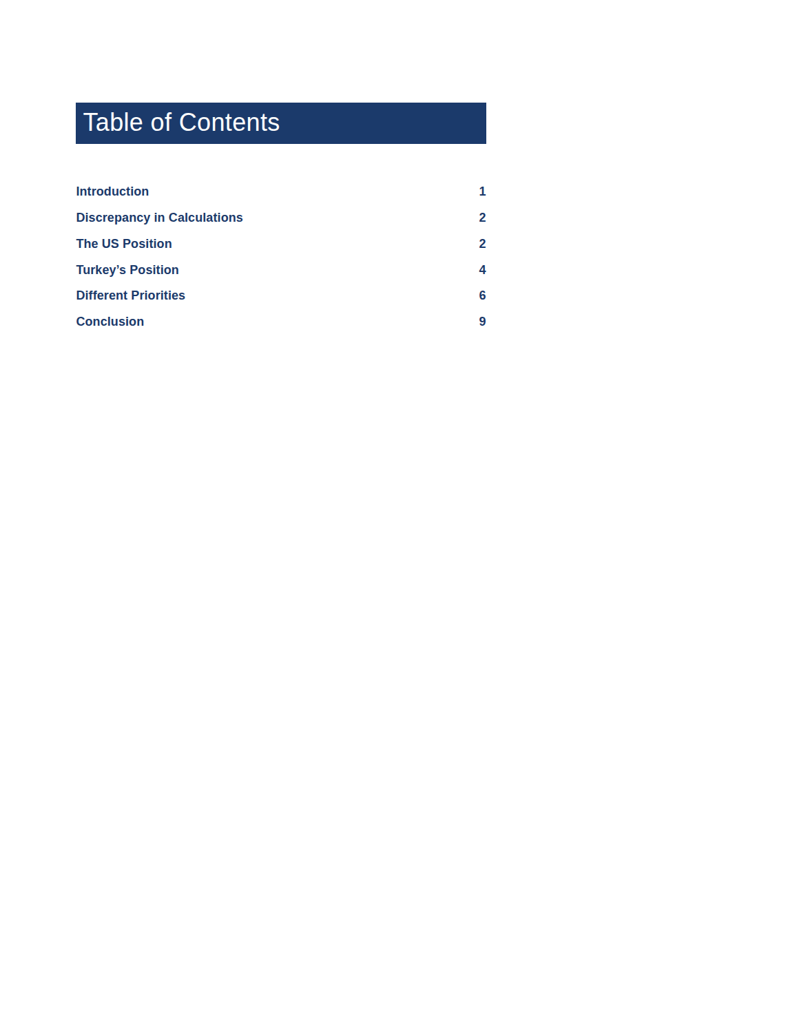Table of Contents
Introduction 1
Discrepancy in Calculations 2
The US Position 2
Turkey’s Position 4
Different Priorities 6
Conclusion 9